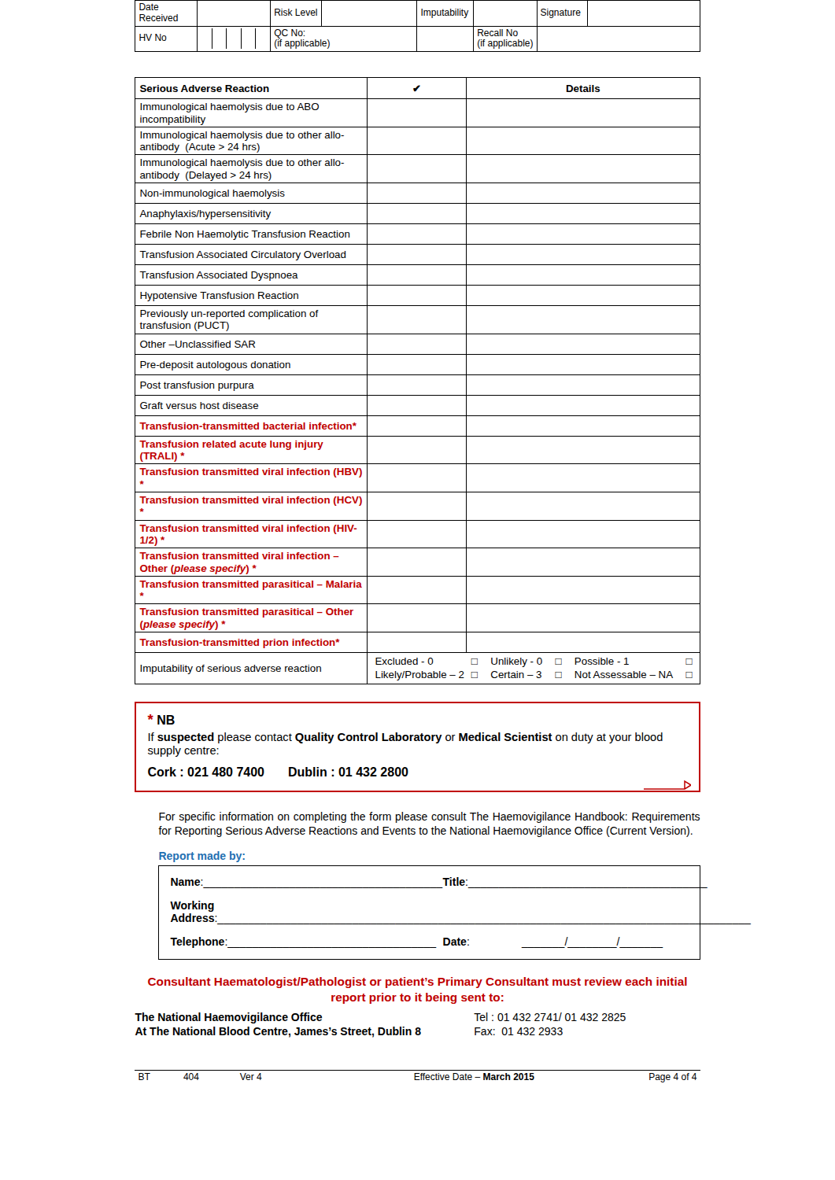| Date Received | | Risk Level | | Imputability | | Signature | |
| HV No | | QC No: (if applicable) | | Recall No (if applicable) | |
| Serious Adverse Reaction | ✔ | Details |
| --- | --- | --- |
| Immunological haemolysis due to ABO incompatibility | | |
| Immunological haemolysis due to other allo-antibody (Acute > 24 hrs) | | |
| Immunological haemolysis due to other allo-antibody (Delayed > 24 hrs) | | |
| Non-immunological haemolysis | | |
| Anaphylaxis/hypersensitivity | | |
| Febrile Non Haemolytic Transfusion Reaction | | |
| Transfusion Associated Circulatory Overload | | |
| Transfusion Associated Dyspnoea | | |
| Hypotensive Transfusion Reaction | | |
| Previously un-reported complication of transfusion (PUCT) | | |
| Other –Unclassified SAR | | |
| Pre-deposit autologous donation | | |
| Post transfusion purpura | | |
| Graft versus host disease | | |
| Transfusion-transmitted bacterial infection * | | |
| Transfusion related acute lung injury (TRALI) * | | |
| Transfusion transmitted viral infection (HBV) * | | |
| Transfusion transmitted viral infection (HCV) * | | |
| Transfusion transmitted viral infection (HIV-1/2) * | | |
| Transfusion transmitted viral infection – Other ( please specify ) * | | |
| Transfusion transmitted parasitical – Malaria * | | |
| Transfusion transmitted parasitical – Other ( please specify ) * | | |
| Transfusion-transmitted prion infection * | | |
| Imputability of serious adverse reaction | / Excluded - 0 / □ / Unlikely - 0 / □ / Possible - 1 / □ / / Likely/Probable – 2 / □ / Certain – 3 / □ / Not Assessable – NA / □ / |
* NB
If suspected please contact Quality Control Laboratory or Medical Scientist on duty at your blood supply centre:
Cork : 021 480 7400 Dublin : 01 432 2800
For specific information on completing the form please consult The Haemovigilance Handbook: Requirements for Reporting Serious Adverse Reactions and Events to the National Haemovigilance Office (Current Version).
Report made by:
Name:_______________________________________ Title:_______________________________________
Working Address:_______________________________________________________________________________________
Telephone:__________________________________ Date: _______/________/_______
Consultant Haematologist/Pathologist or patient’s Primary Consultant must review each initial report prior to it being sent to:
| The National Haemovigilance Office | Tel : 01 432 2741/ 01 432 2825 |
| At The National Blood Centre, James’s Street, Dublin 8 | Fax: 01 432 2933 |
| BT | 404 | Ver 4 | Effective Date – March 2015 | Page 4 of 4 |